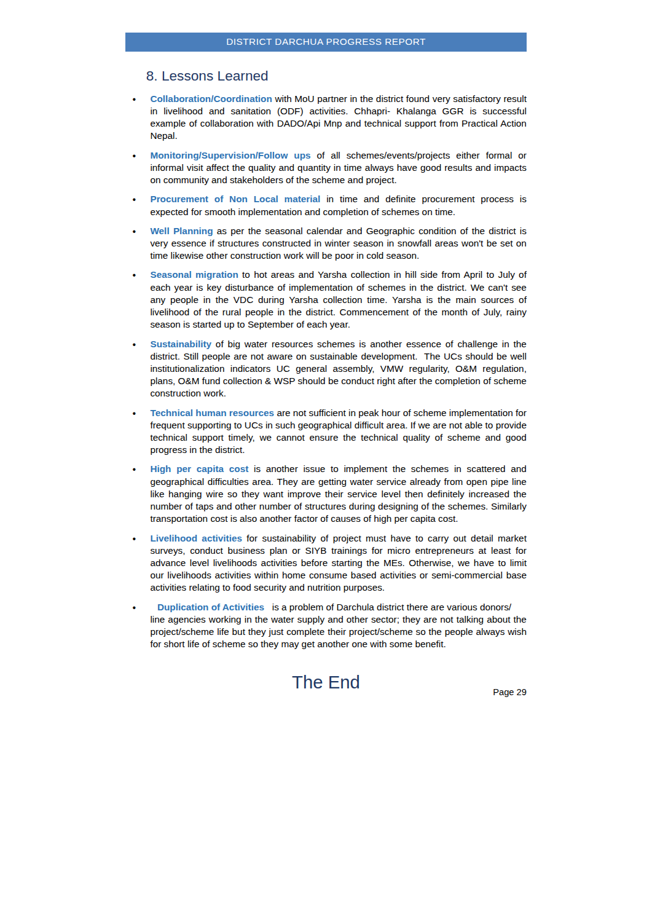DISTRICT DARCHUA PROGRESS REPORT
8. Lessons Learned
Collaboration/Coordination with MoU partner in the district found very satisfactory result in livelihood and sanitation (ODF) activities. Chhapri- Khalanga GGR is successful example of collaboration with DADO/Api Mnp and technical support from Practical Action Nepal.
Monitoring/Supervision/Follow ups of all schemes/events/projects either formal or informal visit affect the quality and quantity in time always have good results and impacts on community and stakeholders of the scheme and project.
Procurement of Non Local material in time and definite procurement process is expected for smooth implementation and completion of schemes on time.
Well Planning as per the seasonal calendar and Geographic condition of the district is very essence if structures constructed in winter season in snowfall areas won't be set on time likewise other construction work will be poor in cold season.
Seasonal migration to hot areas and Yarsha collection in hill side from April to July of each year is key disturbance of implementation of schemes in the district. We can't see any people in the VDC during Yarsha collection time. Yarsha is the main sources of livelihood of the rural people in the district. Commencement of the month of July, rainy season is started up to September of each year.
Sustainability of big water resources schemes is another essence of challenge in the district. Still people are not aware on sustainable development. The UCs should be well institutionalization indicators UC general assembly, VMW regularity, O&M regulation, plans, O&M fund collection & WSP should be conduct right after the completion of scheme construction work.
Technical human resources are not sufficient in peak hour of scheme implementation for frequent supporting to UCs in such geographical difficult area. If we are not able to provide technical support timely, we cannot ensure the technical quality of scheme and good progress in the district.
High per capita cost is another issue to implement the schemes in scattered and geographical difficulties area. They are getting water service already from open pipe line like hanging wire so they want improve their service level then definitely increased the number of taps and other number of structures during designing of the schemes. Similarly transportation cost is also another factor of causes of high per capita cost.
Livelihood activities for sustainability of project must have to carry out detail market surveys, conduct business plan or SIYB trainings for micro entrepreneurs at least for advance level livelihoods activities before starting the MEs. Otherwise, we have to limit our livelihoods activities within home consume based activities or semi-commercial base activities relating to food security and nutrition purposes.
Duplication of Activities is a problem of Darchula district there are various donors/
line agencies working in the water supply and other sector; they are not talking about the project/scheme life but they just complete their project/scheme so the people always wish for short life of scheme so they may get another one with some benefit.
The End
Page 29